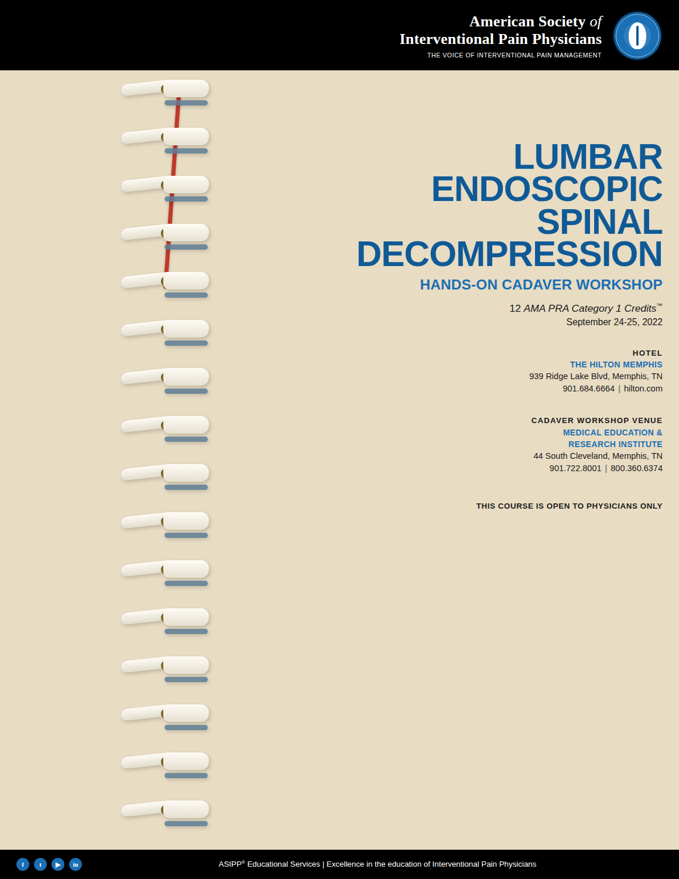American Society of
Interventional Pain Physicians
The Voice of Interventional Pain Management
Lumbar Endoscopic Spinal Decompression
Hands-On Cadaver Workshop
12 AMA PRA Category 1 Credits™
September 24-25, 2022
Hotel
The Hilton Memphis
939 Ridge Lake Blvd, Memphis, TN
901.684.6664|hilton.com
Cadaver Workshop Venue
Medical Education &
Research Institute
44 South Cleveland, Memphis, TN
901.722.8001|800.360.6374
This course is open to physicians only
f t ▶ in
ASIPP® Educational Services | Excellence in the education of Interventional Pain Physicians